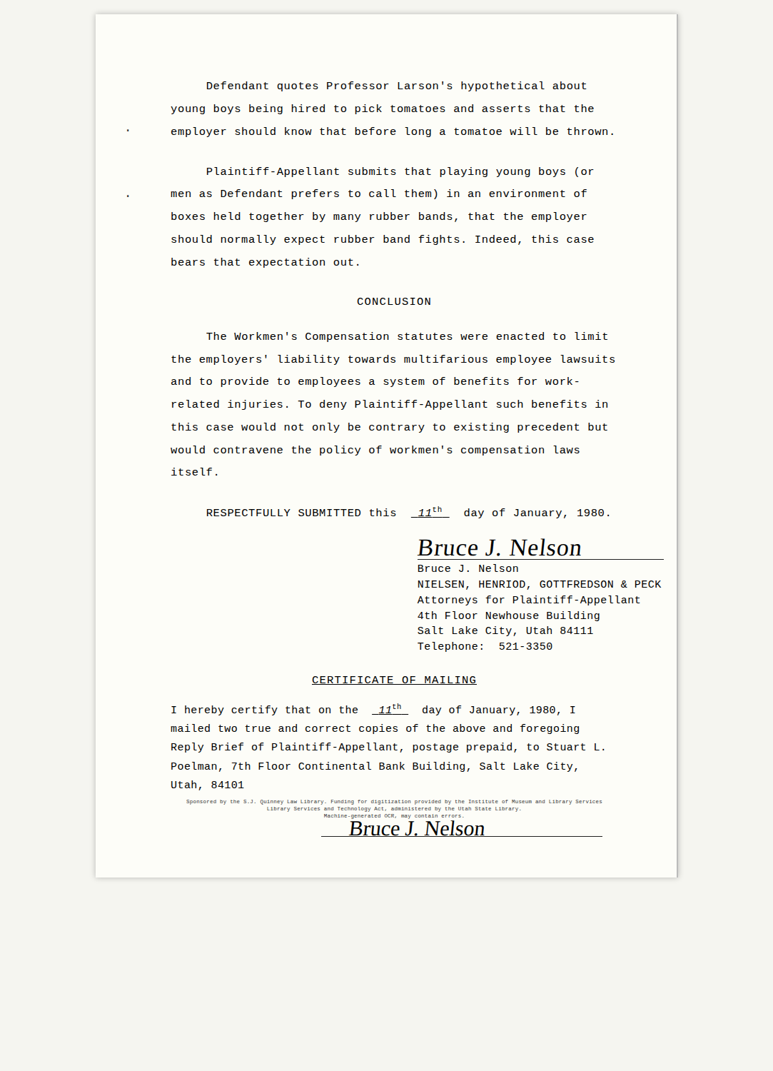.
·
Defendant quotes Professor Larson's hypothetical about young boys being hired to pick tomatoes and asserts that the employer should know that before long a tomatoe will be thrown.
Plaintiff-Appellant submits that playing young boys (or men as Defendant prefers to call them) in an environment of boxes held together by many rubber bands, that the employer should normally expect rubber band fights. Indeed, this case bears that expectation out.
CONCLUSION
The Workmen's Compensation statutes were enacted to limit the employers' liability towards multifarious employee lawsuits and to provide to employees a system of benefits for work-related injuries. To deny Plaintiff-Appellant such benefits in this case would not only be contrary to existing precedent but would contravene the policy of workmen's compensation laws itself.
RESPECTFULLY SUBMITTED this 11 th day of January, 1980.
Bruce J. Nelson
Bruce J. Nelson NIELSEN, HENRIOD, GOTTFREDSON & PECK Attorneys for Plaintiff-Appellant 4th Floor Newhouse Building Salt Lake City, Utah 84111 Telephone: 521-3350
CERTIFICATE OF MAILING
I hereby certify that on the 11 th day of January, 1980, I mailed two true and correct copies of the above and foregoing Reply Brief of Plaintiff-Appellant, postage prepaid, to Stuart L. Poelman, 7th Floor Continental Bank Building, Salt Lake City, Utah, 84101
Sponsored by the S.J. Quinney Law Library. Funding for digitization provided by the Institute of Museum and Library Services
Library Services and Technology Act, administered by the Utah State Library.
Machine-generated OCR, may contain errors.
Bruce J. Nelson